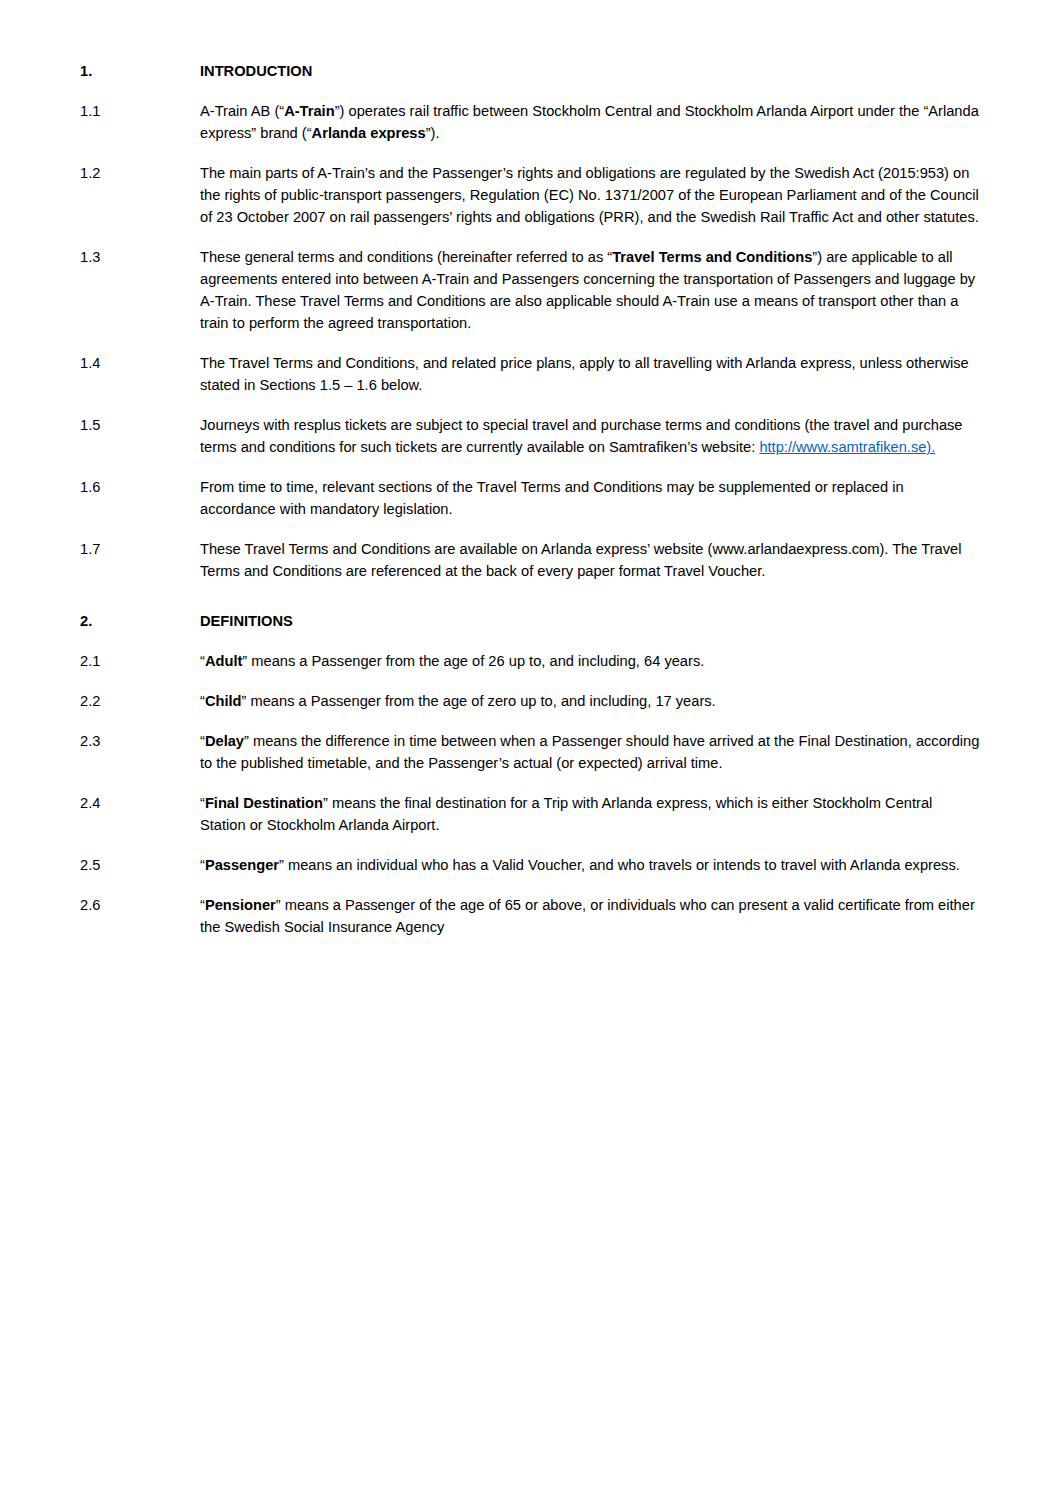1.
INTRODUCTION
1.1
A-Train AB (“A-Train”) operates rail traffic between Stockholm Central and Stockholm Arlanda Airport under the “Arlanda express” brand (“Arlanda express”).
1.2
The main parts of A-Train’s and the Passenger’s rights and obligations are regulated by the Swedish Act (2015:953) on the rights of public-transport passengers, Regulation (EC) No. 1371/2007 of the European Parliament and of the Council of 23 October 2007 on rail passengers’ rights and obligations (PRR), and the Swedish Rail Traffic Act and other statutes.
1.3
These general terms and conditions (hereinafter referred to as “Travel Terms and Conditions”) are applicable to all agreements entered into between A-Train and Passengers concerning the transportation of Passengers and luggage by A-Train. These Travel Terms and Conditions are also applicable should A-Train use a means of transport other than a train to perform the agreed transportation.
1.4
The Travel Terms and Conditions, and related price plans, apply to all travelling with Arlanda express, unless otherwise stated in Sections 1.5 – 1.6 below.
1.5
Journeys with resplus tickets are subject to special travel and purchase terms and conditions (the travel and purchase terms and conditions for such tickets are currently available on Samtrafiken’s website: http://www.samtrafiken.se).
1.6
From time to time, relevant sections of the Travel Terms and Conditions may be supplemented or replaced in accordance with mandatory legislation.
1.7
These Travel Terms and Conditions are available on Arlanda express’ website (www.arlandaexpress.com). The Travel Terms and Conditions are referenced at the back of every paper format Travel Voucher.
2.
DEFINITIONS
2.1
“Adult” means a Passenger from the age of 26 up to, and including, 64 years.
2.2
“Child” means a Passenger from the age of zero up to, and including, 17 years.
2.3
“Delay” means the difference in time between when a Passenger should have arrived at the Final Destination, according to the published timetable, and the Passenger’s actual (or expected) arrival time.
2.4
“Final Destination” means the final destination for a Trip with Arlanda express, which is either Stockholm Central Station or Stockholm Arlanda Airport.
2.5
“Passenger” means an individual who has a Valid Voucher, and who travels or intends to travel with Arlanda express.
2.6
“Pensioner” means a Passenger of the age of 65 or above, or individuals who can present a valid certificate from either the Swedish Social Insurance Agency